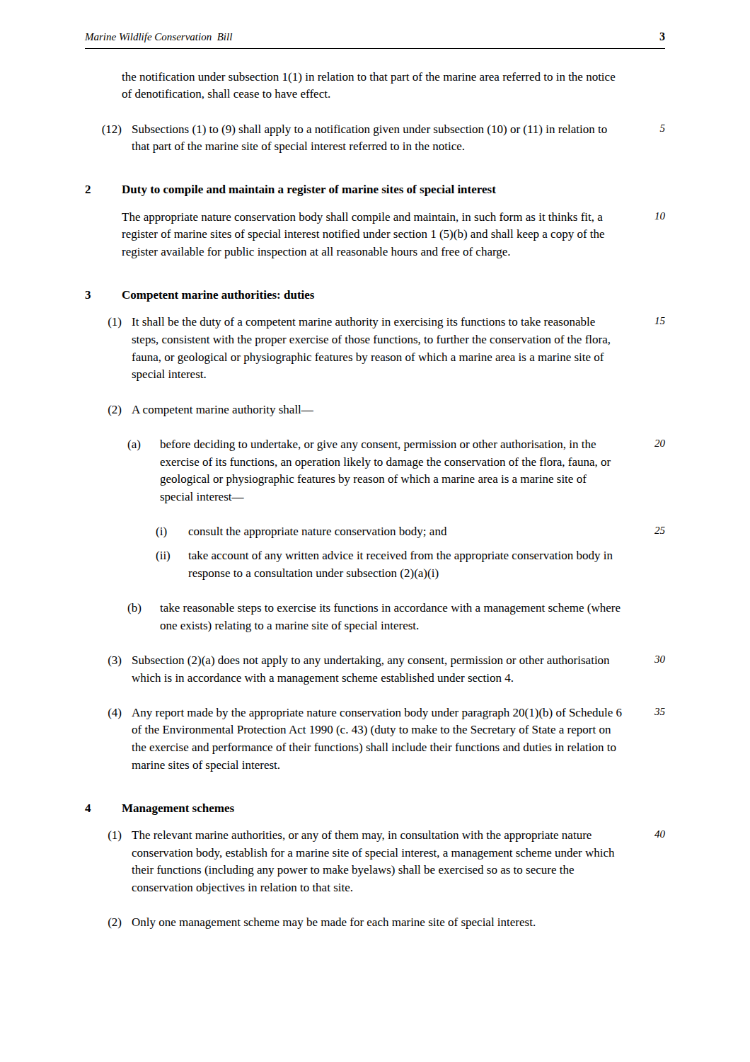Marine Wildlife Conservation Bill 3
the notification under subsection 1(1) in relation to that part of the marine area referred to in the notice of denotification, shall cease to have effect.
(12)
Subsections (1) to (9) shall apply to a notification given under subsection (10) or (11) in relation to that part of the marine site of special interest referred to in the notice.
5
2 Duty to compile and maintain a register of marine sites of special interest
The appropriate nature conservation body shall compile and maintain, in such form as it thinks fit, a register of marine sites of special interest notified under section 1 (5)(b) and shall keep a copy of the register available for public inspection at all reasonable hours and free of charge.
10
3 Competent marine authorities: duties
(1)
It shall be the duty of a competent marine authority in exercising its functions to take reasonable steps, consistent with the proper exercise of those functions, to further the conservation of the flora, fauna, or geological or physiographic features by reason of which a marine area is a marine site of special interest.
15
(2)
A competent marine authority shall—
(a)
before deciding to undertake, or give any consent, permission or other authorisation, in the exercise of its functions, an operation likely to damage the conservation of the flora, fauna, or geological or physiographic features by reason of which a marine area is a marine site of special interest—
20
(i)
consult the appropriate nature conservation body; and
(ii)
take account of any written advice it received from the appropriate conservation body in response to a consultation under subsection (2)(a)(i)
25
(b)
take reasonable steps to exercise its functions in accordance with a management scheme (where one exists) relating to a marine site of special interest.
(3)
Subsection (2)(a) does not apply to any undertaking, any consent, permission or other authorisation which is in accordance with a management scheme established under section 4.
30
(4)
Any report made by the appropriate nature conservation body under paragraph 20(1)(b) of Schedule 6 of the Environmental Protection Act 1990 (c. 43) (duty to make to the Secretary of State a report on the exercise and performance of their functions) shall include their functions and duties in relation to marine sites of special interest.
35
4 Management schemes
(1)
The relevant marine authorities, or any of them may, in consultation with the appropriate nature conservation body, establish for a marine site of special interest, a management scheme under which their functions (including any power to make byelaws) shall be exercised so as to secure the conservation objectives in relation to that site.
40
(2)
Only one management scheme may be made for each marine site of special interest.